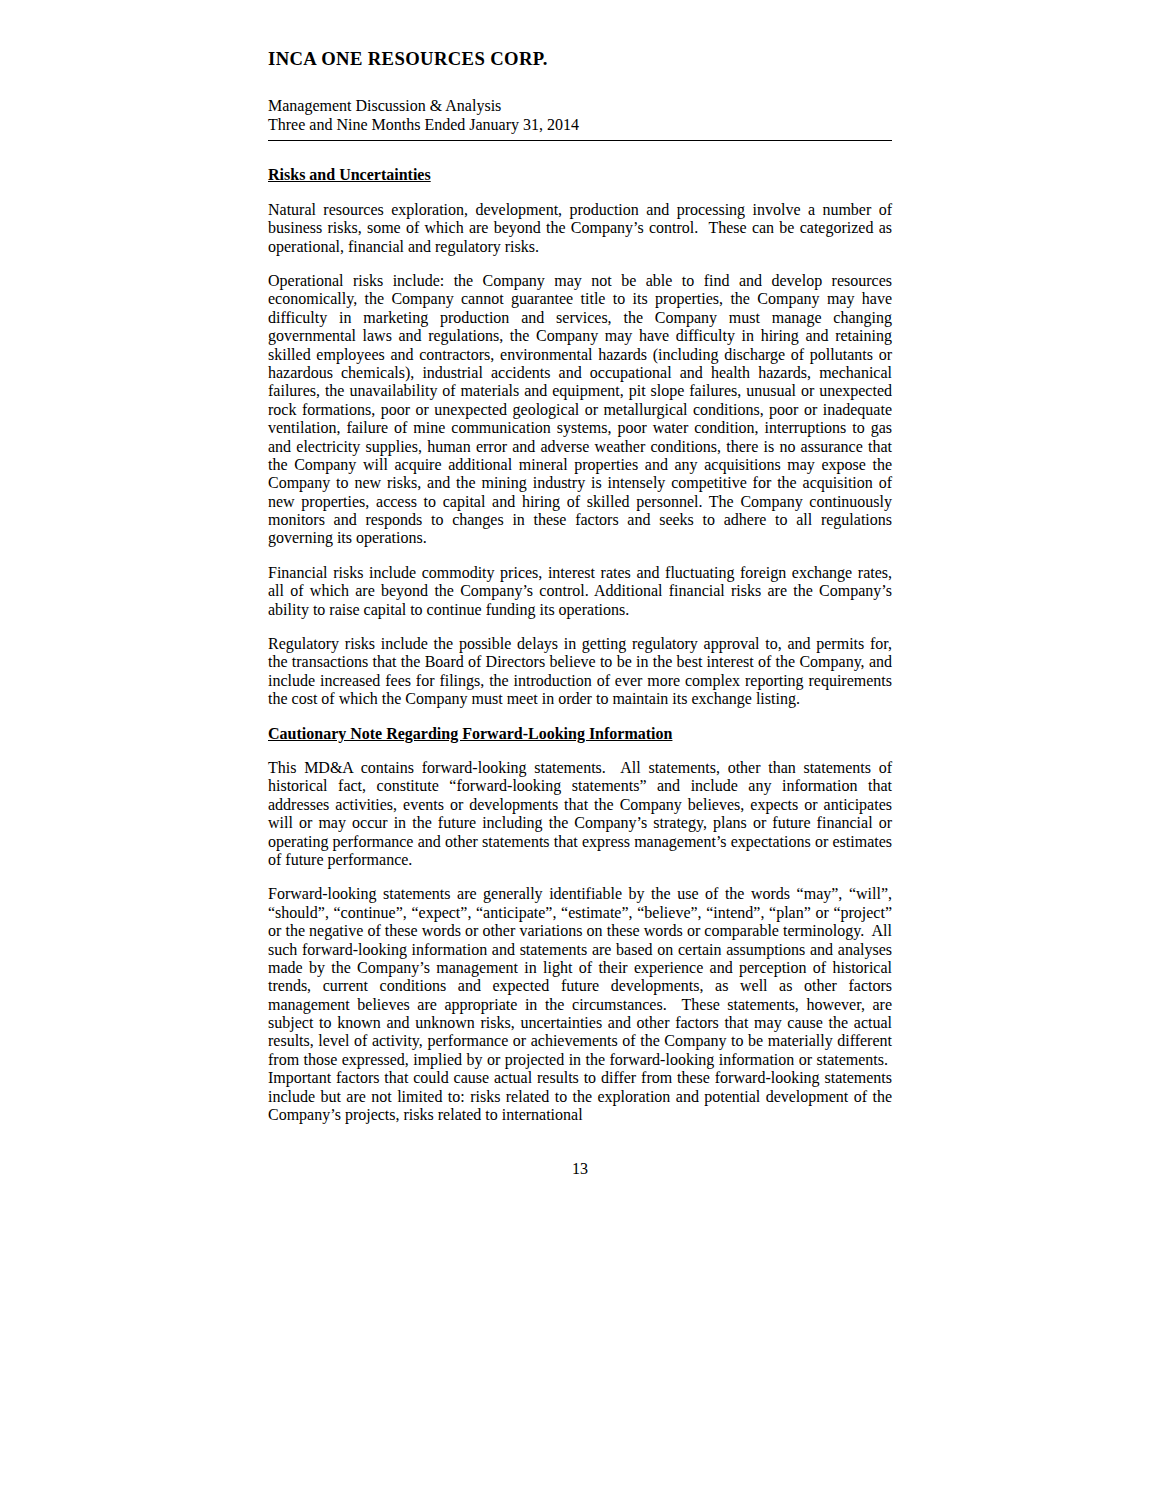INCA ONE RESOURCES CORP.
Management Discussion & Analysis
Three and Nine Months Ended January 31, 2014
Risks and Uncertainties
Natural resources exploration, development, production and processing involve a number of business risks, some of which are beyond the Company’s control. These can be categorized as operational, financial and regulatory risks.
Operational risks include: the Company may not be able to find and develop resources economically, the Company cannot guarantee title to its properties, the Company may have difficulty in marketing production and services, the Company must manage changing governmental laws and regulations, the Company may have difficulty in hiring and retaining skilled employees and contractors, environmental hazards (including discharge of pollutants or hazardous chemicals), industrial accidents and occupational and health hazards, mechanical failures, the unavailability of materials and equipment, pit slope failures, unusual or unexpected rock formations, poor or unexpected geological or metallurgical conditions, poor or inadequate ventilation, failure of mine communication systems, poor water condition, interruptions to gas and electricity supplies, human error and adverse weather conditions, there is no assurance that the Company will acquire additional mineral properties and any acquisitions may expose the Company to new risks, and the mining industry is intensely competitive for the acquisition of new properties, access to capital and hiring of skilled personnel. The Company continuously monitors and responds to changes in these factors and seeks to adhere to all regulations governing its operations.
Financial risks include commodity prices, interest rates and fluctuating foreign exchange rates, all of which are beyond the Company’s control. Additional financial risks are the Company’s ability to raise capital to continue funding its operations.
Regulatory risks include the possible delays in getting regulatory approval to, and permits for, the transactions that the Board of Directors believe to be in the best interest of the Company, and include increased fees for filings, the introduction of ever more complex reporting requirements the cost of which the Company must meet in order to maintain its exchange listing.
Cautionary Note Regarding Forward-Looking Information
This MD&A contains forward-looking statements. All statements, other than statements of historical fact, constitute “forward-looking statements” and include any information that addresses activities, events or developments that the Company believes, expects or anticipates will or may occur in the future including the Company’s strategy, plans or future financial or operating performance and other statements that express management’s expectations or estimates of future performance.
Forward-looking statements are generally identifiable by the use of the words “may”, “will”, “should”, “continue”, “expect”, “anticipate”, “estimate”, “believe”, “intend”, “plan” or “project” or the negative of these words or other variations on these words or comparable terminology. All such forward-looking information and statements are based on certain assumptions and analyses made by the Company’s management in light of their experience and perception of historical trends, current conditions and expected future developments, as well as other factors management believes are appropriate in the circumstances. These statements, however, are subject to known and unknown risks, uncertainties and other factors that may cause the actual results, level of activity, performance or achievements of the Company to be materially different from those expressed, implied by or projected in the forward-looking information or statements. Important factors that could cause actual results to differ from these forward-looking statements include but are not limited to: risks related to the exploration and potential development of the Company’s projects, risks related to international
13